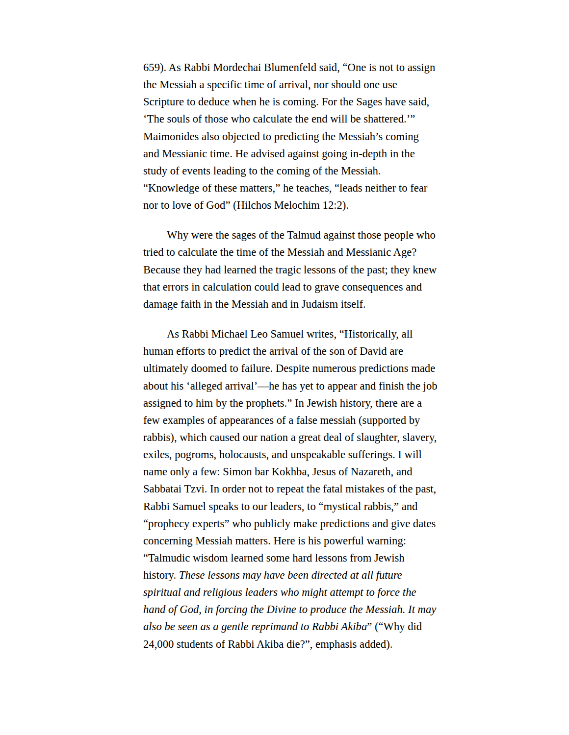659). As Rabbi Mordechai Blumenfeld said, “One is not to assign the Messiah a specific time of arrival, nor should one use Scripture to deduce when he is coming. For the Sages have said, ‘The souls of those who calculate the end will be shattered.’” Maimonides also objected to predicting the Messiah’s coming and Messianic time. He advised against going in-depth in the study of events leading to the coming of the Messiah. “Knowledge of these matters,” he teaches, “leads neither to fear nor to love of God” (Hilchos Melochim 12:2).
Why were the sages of the Talmud against those people who tried to calculate the time of the Messiah and Messianic Age? Because they had learned the tragic lessons of the past; they knew that errors in calculation could lead to grave consequences and damage faith in the Messiah and in Judaism itself.
As Rabbi Michael Leo Samuel writes, “Historically, all human efforts to predict the arrival of the son of David are ultimately doomed to failure. Despite numerous predictions made about his ‘alleged arrival’—he has yet to appear and finish the job assigned to him by the prophets.” In Jewish history, there are a few examples of appearances of a false messiah (supported by rabbis), which caused our nation a great deal of slaughter, slavery, exiles, pogroms, holocausts, and unspeakable sufferings. I will name only a few: Simon bar Kokhba, Jesus of Nazareth, and Sabbatai Tzvi. In order not to repeat the fatal mistakes of the past, Rabbi Samuel speaks to our leaders, to “mystical rabbis,” and “prophecy experts” who publicly make predictions and give dates concerning Messiah matters. Here is his powerful warning: “Talmudic wisdom learned some hard lessons from Jewish history. These lessons may have been directed at all future spiritual and religious leaders who might attempt to force the hand of God, in forcing the Divine to produce the Messiah. It may also be seen as a gentle reprimand to Rabbi Akiba” (“Why did 24,000 students of Rabbi Akiba die?”, emphasis added).